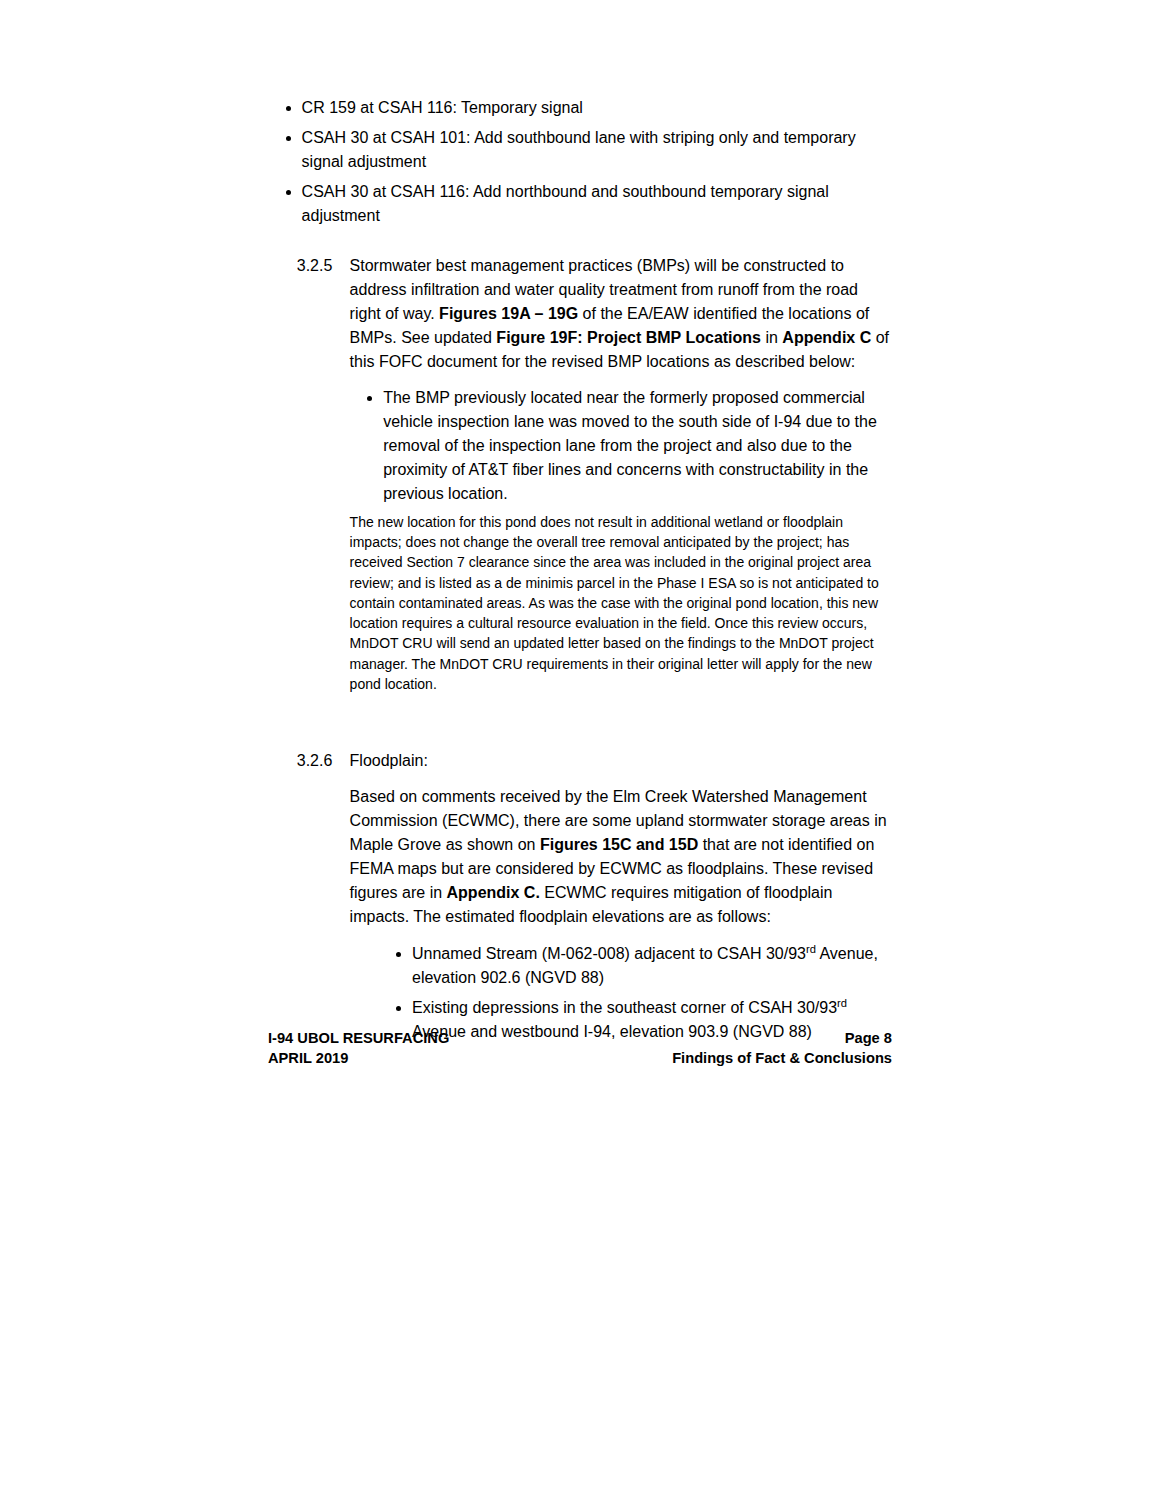CR 159 at CSAH 116: Temporary signal
CSAH 30 at CSAH 101: Add southbound lane with striping only and temporary signal adjustment
CSAH 30 at CSAH 116: Add northbound and southbound temporary signal adjustment
3.2.5
Stormwater best management practices (BMPs) will be constructed to address infiltration and water quality treatment from runoff from the road right of way. Figures 19A – 19G of the EA/EAW identified the locations of BMPs. See updated Figure 19F: Project BMP Locations in Appendix C of this FOFC document for the revised BMP locations as described below:
The BMP previously located near the formerly proposed commercial vehicle inspection lane was moved to the south side of I-94 due to the removal of the inspection lane from the project and also due to the proximity of AT&T fiber lines and concerns with constructability in the previous location.
The new location for this pond does not result in additional wetland or floodplain impacts; does not change the overall tree removal anticipated by the project; has received Section 7 clearance since the area was included in the original project area review; and is listed as a de minimis parcel in the Phase I ESA so is not anticipated to contain contaminated areas. As was the case with the original pond location, this new location requires a cultural resource evaluation in the field. Once this review occurs, MnDOT CRU will send an updated letter based on the findings to the MnDOT project manager. The MnDOT CRU requirements in their original letter will apply for the new pond location.
3.2.6
Floodplain:
Based on comments received by the Elm Creek Watershed Management Commission (ECWMC), there are some upland stormwater storage areas in Maple Grove as shown on Figures 15C and 15D that are not identified on FEMA maps but are considered by ECWMC as floodplains. These revised figures are in Appendix C. ECWMC requires mitigation of floodplain impacts. The estimated floodplain elevations are as follows:
Unnamed Stream (M-062-008) adjacent to CSAH 30/93rd Avenue, elevation 902.6 (NGVD 88)
Existing depressions in the southeast corner of CSAH 30/93rd Avenue and westbound I-94, elevation 903.9 (NGVD 88)
I-94 UBOL RESURFACING
APRIL 2019
Page 8
Findings of Fact & Conclusions